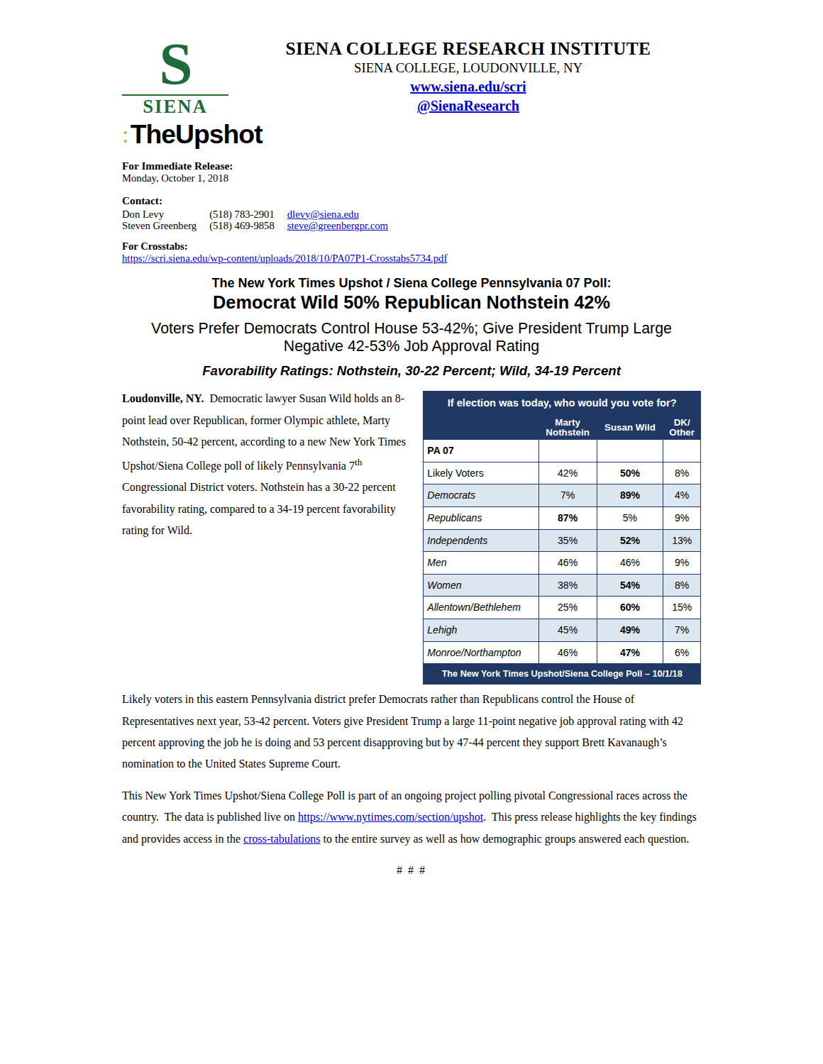S SIENA
SIENA COLLEGE RESEARCH INSTITUTE
SIENA COLLEGE, LOUDONVILLE, NY
www.siena.edu/scri
@SienaResearch
: TheUpshot
For Immediate Release:
Monday, October 1, 2018
Contact:
| Don Levy | (518) 783-2901 | dlevy@siena.edu |
| Steven Greenberg | (518) 469-9858 | steve@greenbergpr.com |
For Crosstabs:
https://scri.siena.edu/wp-content/uploads/2018/10/PA07P1-Crosstabs5734.pdf
The New York Times Upshot / Siena College Pennsylvania 07 Poll:
Democrat Wild 50% Republican Nothstein 42%
Voters Prefer Democrats Control House 53-42%; Give President Trump Large Negative 42-53% Job Approval Rating
Favorability Ratings: Nothstein, 30-22 Percent; Wild, 34-19 Percent
| If election was today, who would you vote for? |
| --- |
| | Marty Nothstein | Susan Wild | DK/ Other |
| PA 07 | | | |
| Likely Voters | 42% | 50% | 8% |
| Democrats | 7% | 89% | 4% |
| Republicans | 87% | 5% | 9% |
| Independents | 35% | 52% | 13% |
| Men | 46% | 46% | 9% |
| Women | 38% | 54% | 8% |
| Allentown/Bethlehem | 25% | 60% | 15% |
| Lehigh | 45% | 49% | 7% |
| Monroe/Northampton | 46% | 47% | 6% |
| The New York Times Upshot/Siena College Poll – 10/1/18 |
Loudonville, NY. Democratic lawyer Susan Wild holds an 8-point lead over Republican, former Olympic athlete, Marty Nothstein, 50-42 percent, according to a new New York Times Upshot/Siena College poll of likely Pennsylvania 7th Congressional District voters. Nothstein has a 30-22 percent favorability rating, compared to a 34-19 percent favorability rating for Wild.
Likely voters in this eastern Pennsylvania district prefer Democrats rather than Republicans control the House of Representatives next year, 53-42 percent. Voters give President Trump a large 11-point negative job approval rating with 42 percent approving the job he is doing and 53 percent disapproving but by 47-44 percent they support Brett Kavanaugh’s nomination to the United States Supreme Court.
This New York Times Upshot/Siena College Poll is part of an ongoing project polling pivotal Congressional races across the country. The data is published live on https://www.nytimes.com/section/upshot. This press release highlights the key findings and provides access in the cross-tabulations to the entire survey as well as how demographic groups answered each question.
# # #